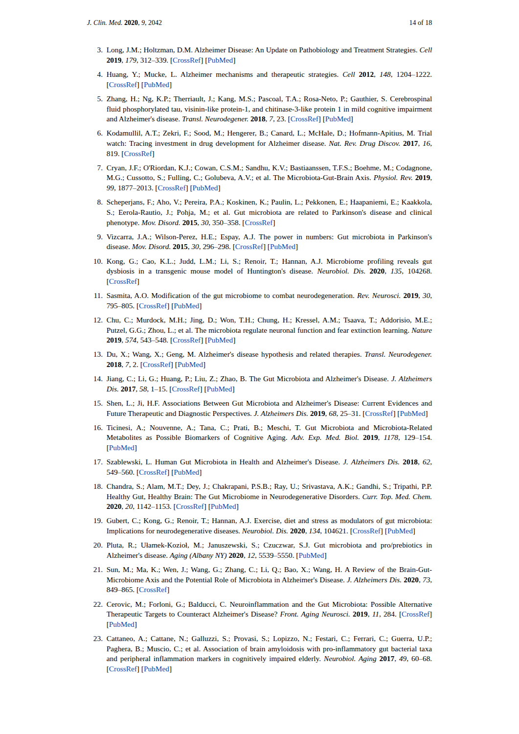J. Clin. Med. 2020, 9, 2042
14 of 18
3. Long, J.M.; Holtzman, D.M. Alzheimer Disease: An Update on Pathobiology and Treatment Strategies. Cell 2019, 179, 312–339. [CrossRef] [PubMed]
4. Huang, Y.; Mucke, L. Alzheimer mechanisms and therapeutic strategies. Cell 2012, 148, 1204–1222. [CrossRef] [PubMed]
5. Zhang, H.; Ng, K.P.; Therriault, J.; Kang, M.S.; Pascoal, T.A.; Rosa-Neto, P.; Gauthier, S. Cerebrospinal fluid phosphorylated tau, visinin-like protein-1, and chitinase-3-like protein 1 in mild cognitive impairment and Alzheimer's disease. Transl. Neurodegener. 2018, 7, 23. [CrossRef] [PubMed]
6. Kodamullil, A.T.; Zekri, F.; Sood, M.; Hengerer, B.; Canard, L.; McHale, D.; Hofmann-Apitius, M. Trial watch: Tracing investment in drug development for Alzheimer disease. Nat. Rev. Drug Discov. 2017, 16, 819. [CrossRef]
7. Cryan, J.F.; O'Riordan, K.J.; Cowan, C.S.M.; Sandhu, K.V.; Bastiaanssen, T.F.S.; Boehme, M.; Codagnone, M.G.; Cussotto, S.; Fulling, C.; Golubeva, A.V.; et al. The Microbiota-Gut-Brain Axis. Physiol. Rev. 2019, 99, 1877–2013. [CrossRef] [PubMed]
8. Scheperjans, F.; Aho, V.; Pereira, P.A.; Koskinen, K.; Paulin, L.; Pekkonen, E.; Haapaniemi, E.; Kaakkola, S.; Eerola-Rautio, J.; Pohja, M.; et al. Gut microbiota are related to Parkinson's disease and clinical phenotype. Mov. Disord. 2015, 30, 350–358. [CrossRef]
9. Vizcarra, J.A.; Wilson-Perez, H.E.; Espay, A.J. The power in numbers: Gut microbiota in Parkinson's disease. Mov. Disord. 2015, 30, 296–298. [CrossRef] [PubMed]
10. Kong, G.; Cao, K.L.; Judd, L.M.; Li, S.; Renoir, T.; Hannan, A.J. Microbiome profiling reveals gut dysbiosis in a transgenic mouse model of Huntington's disease. Neurobiol. Dis. 2020, 135, 104268. [CrossRef]
11. Sasmita, A.O. Modification of the gut microbiome to combat neurodegeneration. Rev. Neurosci. 2019, 30, 795–805. [CrossRef] [PubMed]
12. Chu, C.; Murdock, M.H.; Jing, D.; Won, T.H.; Chung, H.; Kressel, A.M.; Tsaava, T.; Addorisio, M.E.; Putzel, G.G.; Zhou, L.; et al. The microbiota regulate neuronal function and fear extinction learning. Nature 2019, 574, 543–548. [CrossRef] [PubMed]
13. Du, X.; Wang, X.; Geng, M. Alzheimer's disease hypothesis and related therapies. Transl. Neurodegener. 2018, 7, 2. [CrossRef] [PubMed]
14. Jiang, C.; Li, G.; Huang, P.; Liu, Z.; Zhao, B. The Gut Microbiota and Alzheimer's Disease. J. Alzheimers Dis. 2017, 58, 1–15. [CrossRef] [PubMed]
15. Shen, L.; Ji, H.F. Associations Between Gut Microbiota and Alzheimer's Disease: Current Evidences and Future Therapeutic and Diagnostic Perspectives. J. Alzheimers Dis. 2019, 68, 25–31. [CrossRef] [PubMed]
16. Ticinesi, A.; Nouvenne, A.; Tana, C.; Prati, B.; Meschi, T. Gut Microbiota and Microbiota-Related Metabolites as Possible Biomarkers of Cognitive Aging. Adv. Exp. Med. Biol. 2019, 1178, 129–154. [PubMed]
17. Szablewski, L. Human Gut Microbiota in Health and Alzheimer's Disease. J. Alzheimers Dis. 2018, 62, 549–560. [CrossRef] [PubMed]
18. Chandra, S.; Alam, M.T.; Dey, J.; Chakrapani, P.S.B.; Ray, U.; Srivastava, A.K.; Gandhi, S.; Tripathi, P.P. Healthy Gut, Healthy Brain: The Gut Microbiome in Neurodegenerative Disorders. Curr. Top. Med. Chem. 2020, 20, 1142–1153. [CrossRef] [PubMed]
19. Gubert, C.; Kong, G.; Renoir, T.; Hannan, A.J. Exercise, diet and stress as modulators of gut microbiota: Implications for neurodegenerative diseases. Neurobiol. Dis. 2020, 134, 104621. [CrossRef] [PubMed]
20. Pluta, R.; Ułamek-Kozioł, M.; Januszewski, S.; Czuczwar, S.J. Gut microbiota and pro/prebiotics in Alzheimer's disease. Aging (Albany NY) 2020, 12, 5539–5550. [PubMed]
21. Sun, M.; Ma, K.; Wen, J.; Wang, G.; Zhang, C.; Li, Q.; Bao, X.; Wang, H. A Review of the Brain-Gut-Microbiome Axis and the Potential Role of Microbiota in Alzheimer's Disease. J. Alzheimers Dis. 2020, 73, 849–865. [CrossRef]
22. Cerovic, M.; Forloni, G.; Balducci, C. Neuroinflammation and the Gut Microbiota: Possible Alternative Therapeutic Targets to Counteract Alzheimer's Disease? Front. Aging Neurosci. 2019, 11, 284. [CrossRef] [PubMed]
23. Cattaneo, A.; Cattane, N.; Galluzzi, S.; Provasi, S.; Lopizzo, N.; Festari, C.; Ferrari, C.; Guerra, U.P.; Paghera, B.; Muscio, C.; et al. Association of brain amyloidosis with pro-inflammatory gut bacterial taxa and peripheral inflammation markers in cognitively impaired elderly. Neurobiol. Aging 2017, 49, 60–68. [CrossRef] [PubMed]